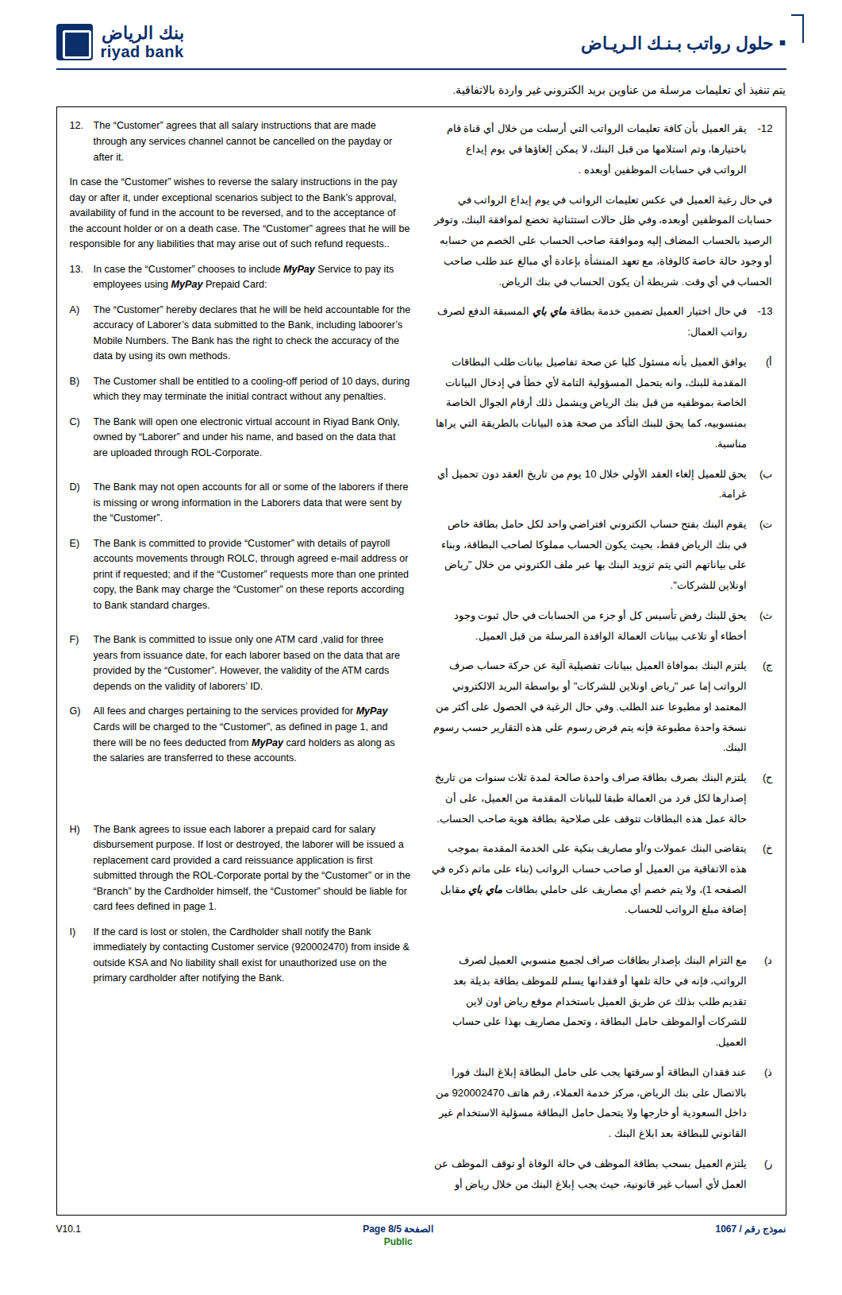بنك الرياض
riyad bank
▪ حلول رواتب بـنـك الـريـاض
يتم تنفيذ أي تعليمات مرسلة من عناوين بريد الكتروني غير واردة بالاتفاقية.
12.
The “Customer” agrees that all salary instructions that are made through any services channel cannot be cancelled on the payday or after it.
In case the “Customer” wishes to reverse the salary instructions in the pay day or after it, under exceptional scenarios subject to the Bank’s approval, availability of fund in the account to be reversed, and to the acceptance of the account holder or on a death case. The “Customer” agrees that he will be responsible for any liabilities that may arise out of such refund requests..
13.
In case the “Customer” chooses to include MyPay Service to pay its employees using MyPay Prepaid Card:
A)
The “Customer” hereby declares that he will be held accountable for the accuracy of Laborer’s data submitted to the Bank, including laboorer’s Mobile Numbers. The Bank has the right to check the accuracy of the data by using its own methods.
B)
The Customer shall be entitled to a cooling-off period of 10 days, during which they may terminate the initial contract without any penalties.
C)
The Bank will open one electronic virtual account in Riyad Bank Only, owned by “Laborer” and under his name, and based on the data that are uploaded through ROL-Corporate.
D)
The Bank may not open accounts for all or some of the laborers if there is missing or wrong information in the Laborers data that were sent by the “Customer”.
E)
The Bank is committed to provide “Customer” with details of payroll accounts movements through ROLC, through agreed e-mail address or print if requested; and if the “Customer” requests more than one printed copy, the Bank may charge the “Customer” on these reports according to Bank standard charges.
F)
The Bank is committed to issue only one ATM card ,valid for three years from issuance date, for each laborer based on the data that are provided by the “Customer”. However, the validity of the ATM cards depends on the validity of laborers’ ID.
G)
All fees and charges pertaining to the services provided for MyPay Cards will be charged to the “Customer”, as defined in page 1, and there will be no fees deducted from MyPay card holders as along as the salaries are transferred to these accounts.
H)
The Bank agrees to issue each laborer a prepaid card for salary disbursement purpose. If lost or destroyed, the laborer will be issued a replacement card provided a card reissuance application is first submitted through the ROL-Corporate portal by the “Customer” or in the “Branch” by the Cardholder himself, the “Customer” should be liable for card fees defined in page 1.
I)
If the card is lost or stolen, the Cardholder shall notify the Bank immediately by contacting Customer service (920002470) from inside & outside KSA and No liability shall exist for unauthorized use on the primary cardholder after notifying the Bank.
12-
يقر العميل بأن كافة تعليمات الرواتب التي أرسلت من خلال أي قناة قام باختيارها، وتم استلامها من قبل البنك، لا يمكن إلغاؤها في يوم إيداع الرواتب في حسابات الموظفين أوبعده .
في حال رغبة العميل في عكس تعليمات الرواتب في يوم إيداع الرواتب في حسابات الموظفين أوبعده، وفي ظل حالات استثنائية تخضع لموافقة البنك، وتوفر الرصيد بالحساب المضاف إليه وموافقة صاحب الحساب على الخصم من حسابه أو وجود حالة خاصة كالوفاة، مع تعهد المنشأة بإعادة أي مبالغ عند طلب صاحب الحساب في أي وقت. شريطة أن يكون الحساب في بنك الرياض.
13-
في حال اختيار العميل تضمين خدمة بطاقة ماي باي المسبقة الدفع لصرف رواتب العمال:
أ)
يوافق العميل بأنه مسئول كليا عن صحة تفاصيل بيانات طلب البطاقات المقدمة للبنك، وانه يتحمل المسؤولية التامة لأي خطأ في إدخال البيانات الخاصة بموظفيه من قبل بنك الرياض ويشمل ذلك أرقام الجوال الخاصة بمنسوبيه، كما يحق للبنك التأكد من صحة هذه البيانات بالطريقة التي يراها مناسبة.
ب)
يحق للعميل إلغاء العقد الأولي خلال 10 يوم من تاريخ العقد دون تحميل أي غرامة.
ت)
يقوم البنك بفتح حساب الكتروني افتراضي واحد لكل حامل بطاقة خاص في بنك الرياض فقط، بحيث يكون الحساب مملوكا لصاحب البطاقة، وبناء على بياناتهم التي يتم تزويد البنك بها عبر ملف الكتروني من خلال "رياض اونلاين للشركات".
ث)
يحق للبنك رفض تأسيس كل أو جزء من الحسابات في حال ثبوت وجود أخطاء أو تلاعب ببيانات العمالة الوافدة المرسلة من قبل العميل.
ج)
يلتزم البنك بموافاة العميل ببيانات تفصيلية آلية عن حركة حساب صرف الرواتب إما عبر "رياض اونلاين للشركات" أو بواسطة البريد الالكتروني المعتمد او مطبوعا عند الطلب. وفي حال الرغبة في الحصول على أكثر من نسخة واحدة مطبوعة فإنه يتم فرض رسوم على هذه التقارير حسب رسوم البنك.
ح)
يلتزم البنك بصرف بطاقة صراف واحدة صالحة لمدة ثلاث سنوات من تاريخ إصدارها لكل فرد من العمالة طبقا للبيانات المقدمة من العميل، على أن حالة عمل هذه البطاقات تتوقف على صلاحية بطاقة هوية صاحب الحساب.
خ)
يتقاضى البنك عمولات و/أو مصاريف بنكية على الخدمة المقدمة بموجب هذه الاتفاقية من العميل أو صاحب حساب الرواتب (بناء على ماتم ذكره في الصفحه 1)، ولا يتم خصم أي مصاريف على حاملي بطاقات ماي باي مقابل إضافة مبلغ الرواتب للحساب.
د)
مع التزام البنك بإصدار بطاقات صراف لجميع منسوبي العميل لصرف الرواتب، فإنه في حالة تلفها أو فقدانها يسلم للموظف بطاقة بديلة بعد تقديم طلب بذلك عن طريق العميل باستخدام موقع رياض اون لاين للشركات أوالموظف حامل البطاقة ، وتحمل مصاريف بهذا على حساب العميل.
ذ)
عند فقدان البطاقة أو سرقتها يجب على حامل البطاقة إبلاغ البنك فورا بالاتصال على بنك الرياض، مركز خدمة العملاء، رقم هاتف 920002470 من داخل السعودية أو خارجها ولا يتحمل حامل البطاقة مسؤلية الاستخدام غير القانوني للبطاقة بعد ابلاغ البنك .
ر)
يلتزم العميل بسحب بطاقة الموظف في حالة الوفاة أو توقف الموظف عن العمل لأي أسباب غير قانونية، حيث يجب إبلاغ البنك من خلال رياض أو
V10.1
Page 8/5 الصفحة Public
نموذج رقم / 1067